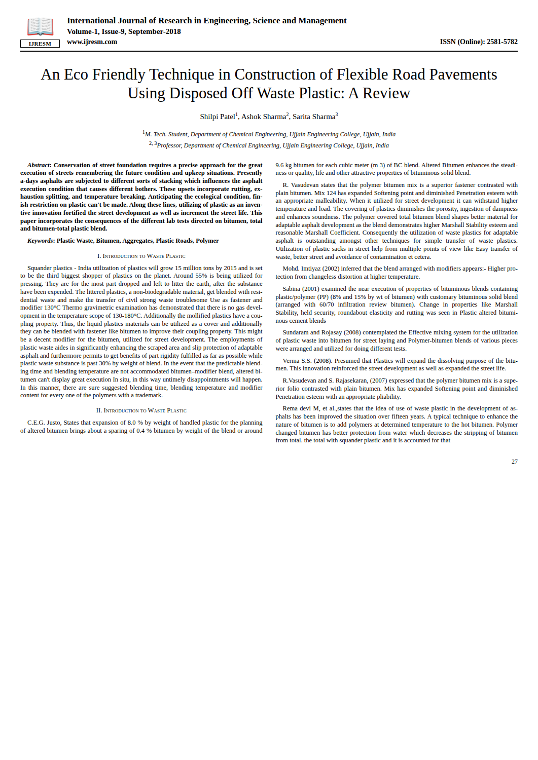📖 IJRESM
International Journal of Research in Engineering, Science and Management
Volume-1, Issue-9, September-2018
www.ijresm.com ISSN (Online): 2581-5782
An Eco Friendly Technique in Construction of Flexible Road Pavements Using Disposed Off Waste Plastic: A Review
Shilpi Patel1, Ashok Sharma2, Sarita Sharma3
1M. Tech. Student, Department of Chemical Engineering, Ujjain Engineering College, Ujjain, India
2, 3Professor, Department of Chemical Engineering, Ujjain Engineering College, Ujjain, India
Abstract: Conservation of street foundation requires a precise approach for the great execution of streets remembering the future condition and upkeep situations. Presently a-days asphalts are subjected to different sorts of stacking which influences the asphalt execution condition that causes different bothers. These upsets incorporate rutting, exhaustion splitting, and temperature breaking. Anticipating the ecological condition, finish restriction on plastic can't be made. Along these lines, utilizing of plastic as an inventive innovation fortified the street development as well as increment the street life. This paper incorporates the consequences of the different lab tests directed on bitumen, total and bitumen-total plastic blend.
Keywords: Plastic Waste, Bitumen, Aggregates, Plastic Roads, Polymer
I. Introduction to Waste Plastic
Squander plastics - India utilization of plastics will grow 15 million tons by 2015 and is set to be the third biggest shopper of plastics on the planet. Around 55% is being utilized for pressing. They are for the most part dropped and left to litter the earth, after the substance have been expended. The littered plastics, a non-biodegradable material, get blended with residential waste and make the transfer of civil strong waste troublesome Use as fastener and modifier 130°C Thermo gravimetric examination has demonstrated that there is no gas development in the temperature scope of 130-180°C. Additionally the mollified plastics have a coupling property. Thus, the liquid plastics materials can be utilized as a cover and additionally they can be blended with fastener like bitumen to improve their coupling property. This might be a decent modifier for the bitumen, utilized for street development. The employments of plastic waste aides in significantly enhancing the scraped area and slip protection of adaptable asphalt and furthermore permits to get benefits of part rigidity fulfilled as far as possible while plastic waste substance is past 30% by weight of blend. In the event that the predictable blending time and blending temperature are not accommodated bitumen–modifier blend, altered bitumen can't display great execution In situ, in this way untimely disappointments will happen. In this manner, there are sure suggested blending time, blending temperature and modifier content for every one of the polymers with a trademark.
II. Introduction to Waste Plastic
C.E.G. Justo, States that expansion of 8.0 % by weight of handled plastic for the planning of altered bitumen brings about a sparing of 0.4 % bitumen by weight of the blend or around 9.6 kg bitumen for each cubic meter (m 3) of BC blend. Altered Bitumen enhances the steadiness or quality, life and other attractive properties of bituminous solid blend.
R. Vasudevan states that the polymer bitumen mix is a superior fastener contrasted with plain bitumen. Mix 124 has expanded Softening point and diminished Penetration esteem with an appropriate malleability. When it utilized for street development it can withstand higher temperature and load. The covering of plastics diminishes the porosity, ingestion of dampness and enhances soundness. The polymer covered total bitumen blend shapes better material for adaptable asphalt development as the blend demonstrates higher Marshall Stability esteem and reasonable Marshall Coefficient. Consequently the utilization of waste plastics for adaptable asphalt is outstanding amongst other techniques for simple transfer of waste plastics. Utilization of plastic sacks in street help from multiple points of view like Easy transfer of waste, better street and avoidance of contamination et cetera.
Mohd. Imtiyaz (2002) inferred that the blend arranged with modifiers appears:- Higher protection from changeless distortion at higher temperature.
Sabina (2001) examined the near execution of properties of bituminous blends containing plastic/polymer (PP) (8% and 15% by wt of bitumen) with customary bituminous solid blend (arranged with 60/70 infiltration review bitumen). Change in properties like Marshall Stability, held security, roundabout elasticity and rutting was seen in Plastic altered bituminous cement blends
Sundaram and Rojasay (2008) contemplated the Effective mixing system for the utilization of plastic waste into bitumen for street laying and Polymer-bitumen blends of various pieces were arranged and utilized for doing different tests.
Verma S.S. (2008). Presumed that Plastics will expand the dissolving purpose of the bitumen. This innovation reinforced the street development as well as expanded the street life.
R.Vasudevan and S. Rajasekaran, (2007) expressed that the polymer bitumen mix is a superior folio contrasted with plain bitumen. Mix has expanded Softening point and diminished Penetration esteem with an appropriate pliability.
Rema devi M, et al.,states that the idea of use of waste plastic in the development of asphalts has been improved the situation over fifteen years. A typical technique to enhance the nature of bitumen is to add polymers at determined temperature to the hot bitumen. Polymer changed bitumen has better protection from water which decreases the stripping of bitumen from total. the total with squander plastic and it is accounted for that
27